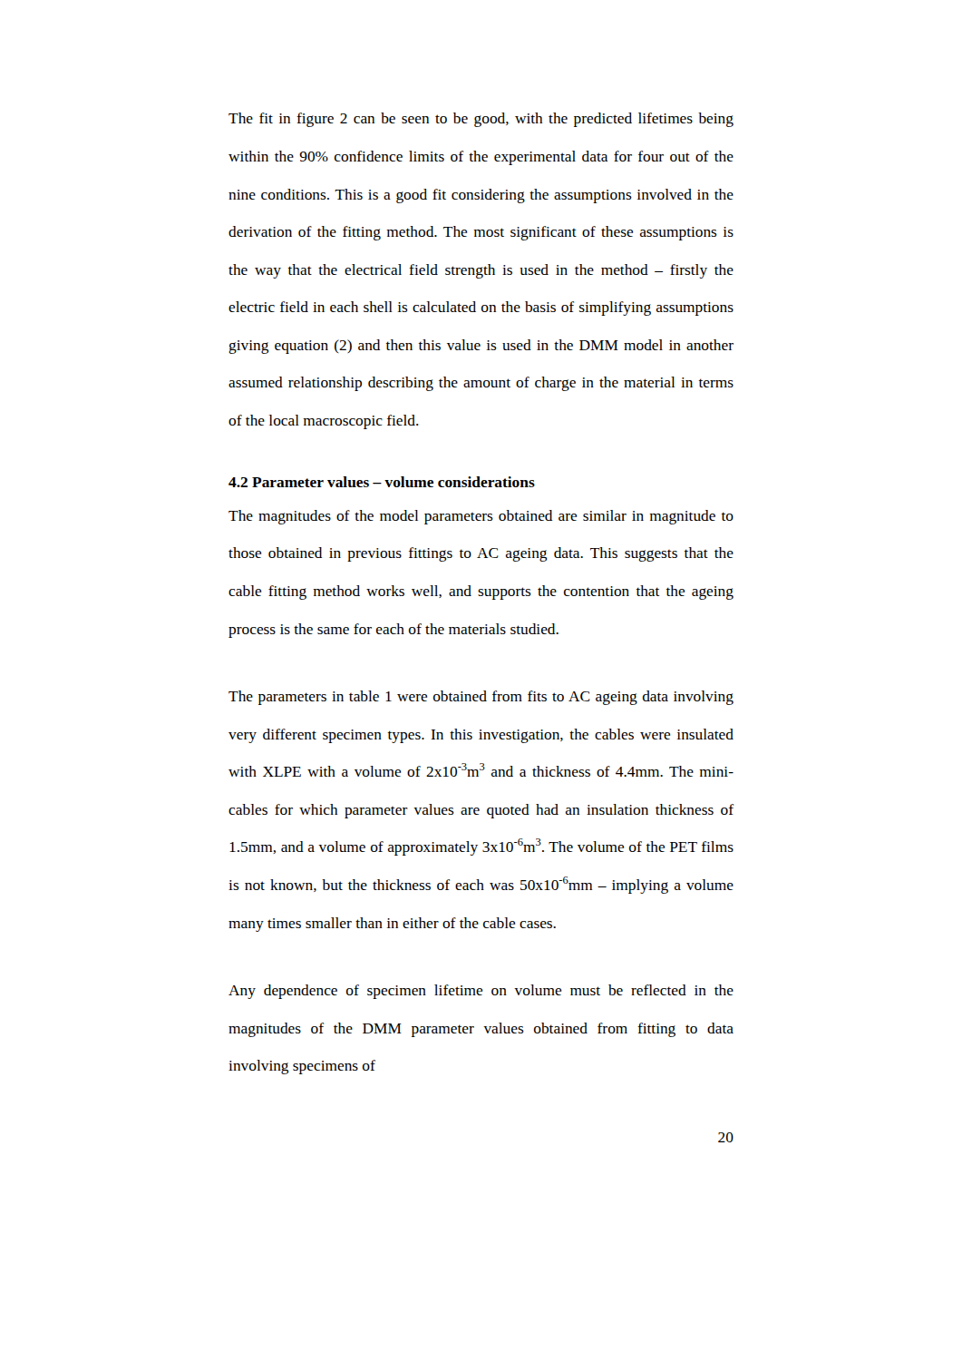The fit in figure 2 can be seen to be good, with the predicted lifetimes being within the 90% confidence limits of the experimental data for four out of the nine conditions. This is a good fit considering the assumptions involved in the derivation of the fitting method. The most significant of these assumptions is the way that the electrical field strength is used in the method – firstly the electric field in each shell is calculated on the basis of simplifying assumptions giving equation (2) and then this value is used in the DMM model in another assumed relationship describing the amount of charge in the material in terms of the local macroscopic field.
4.2 Parameter values – volume considerations
The magnitudes of the model parameters obtained are similar in magnitude to those obtained in previous fittings to AC ageing data. This suggests that the cable fitting method works well, and supports the contention that the ageing process is the same for each of the materials studied.
The parameters in table 1 were obtained from fits to AC ageing data involving very different specimen types. In this investigation, the cables were insulated with XLPE with a volume of 2x10-3m3 and a thickness of 4.4mm. The mini-cables for which parameter values are quoted had an insulation thickness of 1.5mm, and a volume of approximately 3x10-6m3. The volume of the PET films is not known, but the thickness of each was 50x10-6mm – implying a volume many times smaller than in either of the cable cases.
Any dependence of specimen lifetime on volume must be reflected in the magnitudes of the DMM parameter values obtained from fitting to data involving specimens of
20